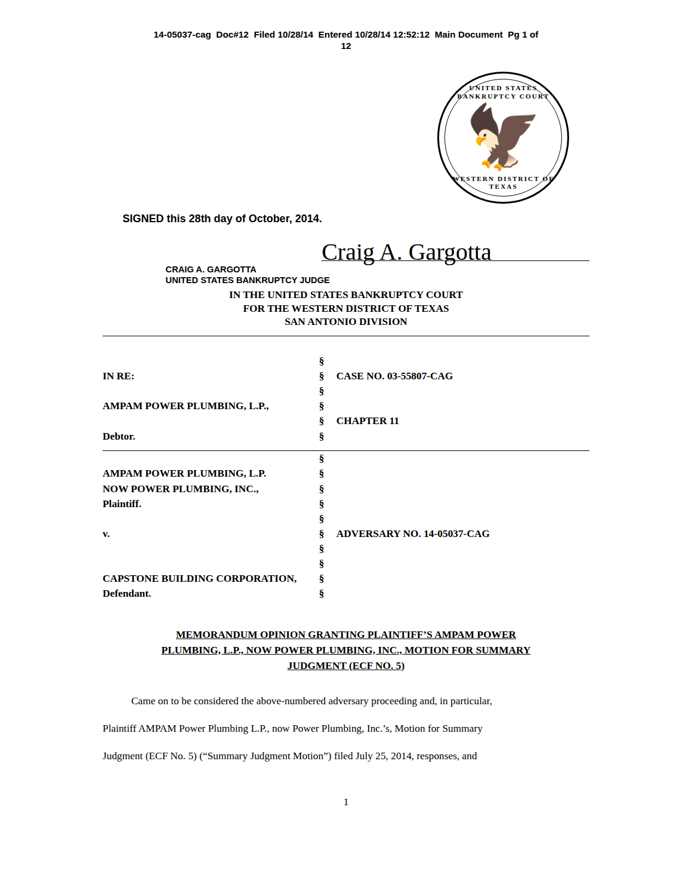14-05037-cag Doc#12 Filed 10/28/14 Entered 10/28/14 12:52:12 Main Document Pg 1 of
12
UNITED STATES BANKRUPTCY COURT
🦅
WESTERN DISTRICT OF TEXAS
SIGNED this 28th day of October, 2014.
Craig A. Gargotta
CRAIG A. GARGOTTA
UNITED STATES BANKRUPTCY JUDGE
IN THE UNITED STATES BANKRUPTCY COURT
FOR THE WESTERN DISTRICT OF TEXAS
SAN ANTONIO DIVISION
| | § | |
| IN RE: | § | CASE NO. 03-55807-CAG |
| | § | |
| AMPAM POWER PLUMBING, L.P., | § | |
| | § | CHAPTER 11 |
| Debtor. | § | |
| | § | |
| AMPAM POWER PLUMBING, L.P. | § | |
| NOW POWER PLUMBING, INC., | § | |
| Plaintiff. | § | |
| | § | |
| v. | § | ADVERSARY NO. 14-05037-CAG |
| | § | |
| | § | |
| CAPSTONE BUILDING CORPORATION, | § | |
| Defendant. | § | |
MEMORANDUM OPINION GRANTING PLAINTIFF’S AMPAM POWER
PLUMBING, L.P., NOW POWER PLUMBING, INC., MOTION FOR SUMMARY
JUDGMENT (ECF NO. 5)
Came on to be considered the above-numbered adversary proceeding and, in particular,
Plaintiff AMPAM Power Plumbing L.P., now Power Plumbing, Inc.’s, Motion for Summary
Judgment (ECF No. 5) (“Summary Judgment Motion”) filed July 25, 2014, responses, and
1